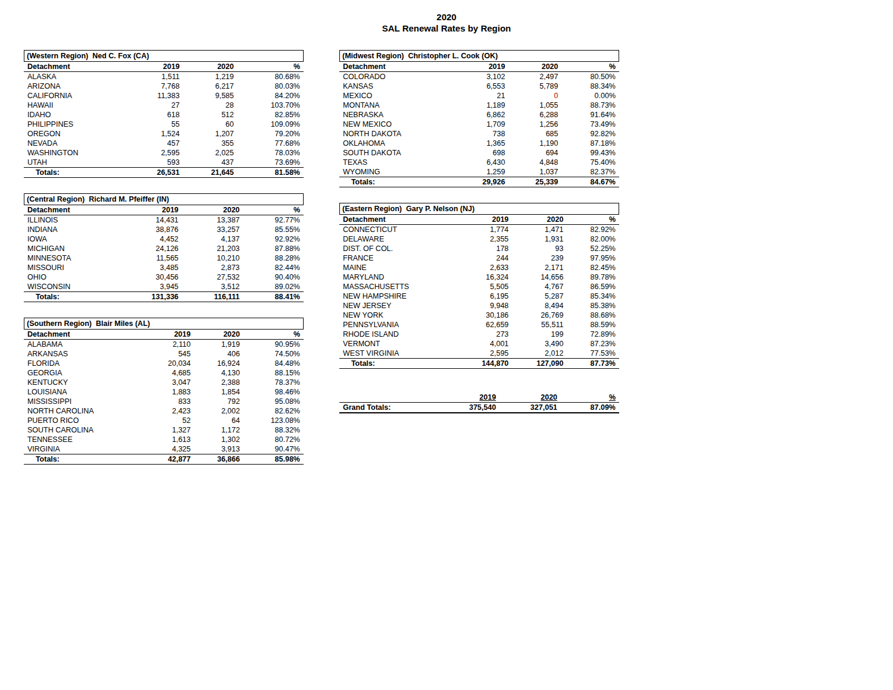2020
SAL Renewal Rates by Region
(Western Region) Ned C. Fox (CA)
| Detachment | 2019 | 2020 | % |
| --- | --- | --- | --- |
| ALASKA | 1,511 | 1,219 | 80.68% |
| ARIZONA | 7,768 | 6,217 | 80.03% |
| CALIFORNIA | 11,383 | 9,585 | 84.20% |
| HAWAII | 27 | 28 | 103.70% |
| IDAHO | 618 | 512 | 82.85% |
| PHILIPPINES | 55 | 60 | 109.09% |
| OREGON | 1,524 | 1,207 | 79.20% |
| NEVADA | 457 | 355 | 77.68% |
| WASHINGTON | 2,595 | 2,025 | 78.03% |
| UTAH | 593 | 437 | 73.69% |
| Totals: | 26,531 | 21,645 | 81.58% |
(Central Region) Richard M. Pfeiffer (IN)
| Detachment | 2019 | 2020 | % |
| --- | --- | --- | --- |
| ILLINOIS | 14,431 | 13,387 | 92.77% |
| INDIANA | 38,876 | 33,257 | 85.55% |
| IOWA | 4,452 | 4,137 | 92.92% |
| MICHIGAN | 24,126 | 21,203 | 87.88% |
| MINNESOTA | 11,565 | 10,210 | 88.28% |
| MISSOURI | 3,485 | 2,873 | 82.44% |
| OHIO | 30,456 | 27,532 | 90.40% |
| WISCONSIN | 3,945 | 3,512 | 89.02% |
| Totals: | 131,336 | 116,111 | 88.41% |
(Southern Region) Blair Miles (AL)
| Detachment | 2019 | 2020 | % |
| --- | --- | --- | --- |
| ALABAMA | 2,110 | 1,919 | 90.95% |
| ARKANSAS | 545 | 406 | 74.50% |
| FLORIDA | 20,034 | 16,924 | 84.48% |
| GEORGIA | 4,685 | 4,130 | 88.15% |
| KENTUCKY | 3,047 | 2,388 | 78.37% |
| LOUISIANA | 1,883 | 1,854 | 98.46% |
| MISSISSIPPI | 833 | 792 | 95.08% |
| NORTH CAROLINA | 2,423 | 2,002 | 82.62% |
| PUERTO RICO | 52 | 64 | 123.08% |
| SOUTH CAROLINA | 1,327 | 1,172 | 88.32% |
| TENNESSEE | 1,613 | 1,302 | 80.72% |
| VIRGINIA | 4,325 | 3,913 | 90.47% |
| Totals: | 42,877 | 36,866 | 85.98% |
(Midwest Region) Christopher L. Cook (OK)
| Detachment | 2019 | 2020 | % |
| --- | --- | --- | --- |
| COLORADO | 3,102 | 2,497 | 80.50% |
| KANSAS | 6,553 | 5,789 | 88.34% |
| MEXICO | 21 | 0 | 0.00% |
| MONTANA | 1,189 | 1,055 | 88.73% |
| NEBRASKA | 6,862 | 6,288 | 91.64% |
| NEW MEXICO | 1,709 | 1,256 | 73.49% |
| NORTH DAKOTA | 738 | 685 | 92.82% |
| OKLAHOMA | 1,365 | 1,190 | 87.18% |
| SOUTH DAKOTA | 698 | 694 | 99.43% |
| TEXAS | 6,430 | 4,848 | 75.40% |
| WYOMING | 1,259 | 1,037 | 82.37% |
| Totals: | 29,926 | 25,339 | 84.67% |
(Eastern Region) Gary P. Nelson (NJ)
| Detachment | 2019 | 2020 | % |
| --- | --- | --- | --- |
| CONNECTICUT | 1,774 | 1,471 | 82.92% |
| DELAWARE | 2,355 | 1,931 | 82.00% |
| DIST. OF COL. | 178 | 93 | 52.25% |
| FRANCE | 244 | 239 | 97.95% |
| MAINE | 2,633 | 2,171 | 82.45% |
| MARYLAND | 16,324 | 14,656 | 89.78% |
| MASSACHUSETTS | 5,505 | 4,767 | 86.59% |
| NEW HAMPSHIRE | 6,195 | 5,287 | 85.34% |
| NEW JERSEY | 9,948 | 8,494 | 85.38% |
| NEW YORK | 30,186 | 26,769 | 88.68% |
| PENNSYLVANIA | 62,659 | 55,511 | 88.59% |
| RHODE ISLAND | 273 | 199 | 72.89% |
| VERMONT | 4,001 | 3,490 | 87.23% |
| WEST VIRGINIA | 2,595 | 2,012 | 77.53% |
| Totals: | 144,870 | 127,090 | 87.73% |
| | 2019 | 2020 | % |
| --- | --- | --- | --- |
| Grand Totals: | 375,540 | 327,051 | 87.09% |